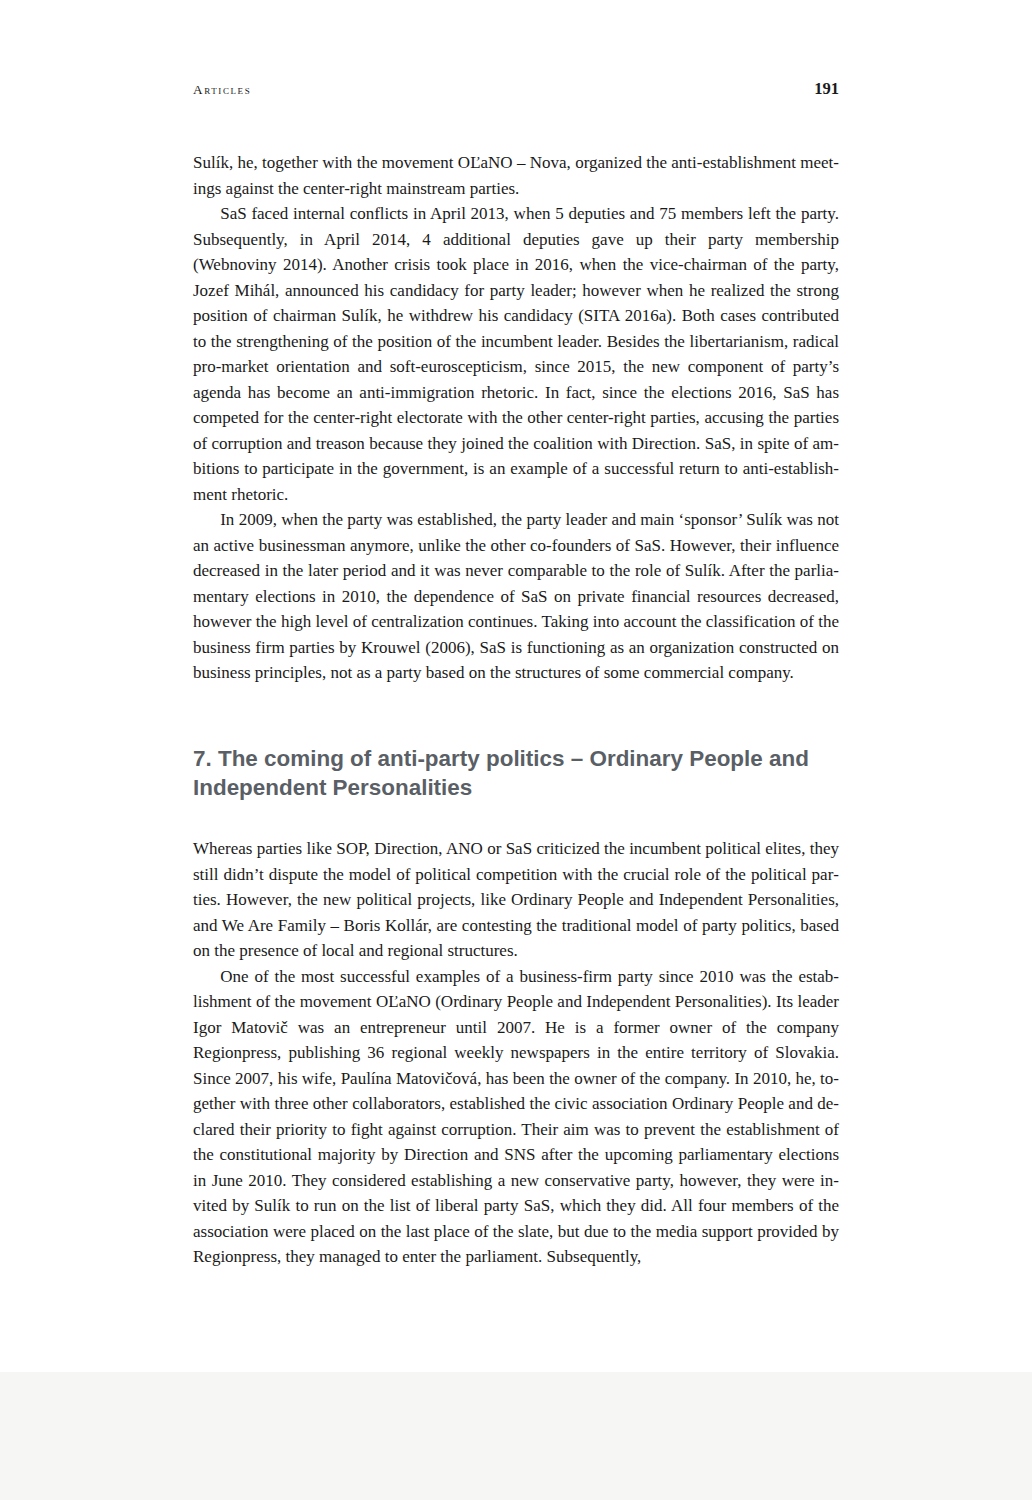Articles 191
Sulík, he, together with the movement OĽaNO – Nova, organized the anti-establishment meetings against the center-right mainstream parties.
SaS faced internal conflicts in April 2013, when 5 deputies and 75 members left the party. Subsequently, in April 2014, 4 additional deputies gave up their party membership (Webnoviny 2014). Another crisis took place in 2016, when the vice-chairman of the party, Jozef Mihál, announced his candidacy for party leader; however when he realized the strong position of chairman Sulík, he withdrew his candidacy (SITA 2016a). Both cases contributed to the strengthening of the position of the incumbent leader. Besides the libertarianism, radical pro-market orientation and soft-euroscepticism, since 2015, the new component of party’s agenda has become an anti-immigration rhetoric. In fact, since the elections 2016, SaS has competed for the center-right electorate with the other center-right parties, accusing the parties of corruption and treason because they joined the coalition with Direction. SaS, in spite of ambitions to participate in the government, is an example of a successful return to anti-establishment rhetoric.
In 2009, when the party was established, the party leader and main ‘sponsor’ Sulík was not an active businessman anymore, unlike the other co-founders of SaS. However, their influence decreased in the later period and it was never comparable to the role of Sulík. After the parliamentary elections in 2010, the dependence of SaS on private financial resources decreased, however the high level of centralization continues. Taking into account the classification of the business firm parties by Krouwel (2006), SaS is functioning as an organization constructed on business principles, not as a party based on the structures of some commercial company.
7. The coming of anti-party politics – Ordinary People and Independent Personalities
Whereas parties like SOP, Direction, ANO or SaS criticized the incumbent political elites, they still didn’t dispute the model of political competition with the crucial role of the political parties. However, the new political projects, like Ordinary People and Independent Personalities, and We Are Family – Boris Kollár, are contesting the traditional model of party politics, based on the presence of local and regional structures.
One of the most successful examples of a business-firm party since 2010 was the establishment of the movement OĽaNO (Ordinary People and Independent Personalities). Its leader Igor Matovič was an entrepreneur until 2007. He is a former owner of the company Regionpress, publishing 36 regional weekly newspapers in the entire territory of Slovakia. Since 2007, his wife, Paulína Matovičová, has been the owner of the company. In 2010, he, together with three other collaborators, established the civic association Ordinary People and declared their priority to fight against corruption. Their aim was to prevent the establishment of the constitutional majority by Direction and SNS after the upcoming parliamentary elections in June 2010. They considered establishing a new conservative party, however, they were invited by Sulík to run on the list of liberal party SaS, which they did. All four members of the association were placed on the last place of the slate, but due to the media support provided by Regionpress, they managed to enter the parliament. Subsequently,